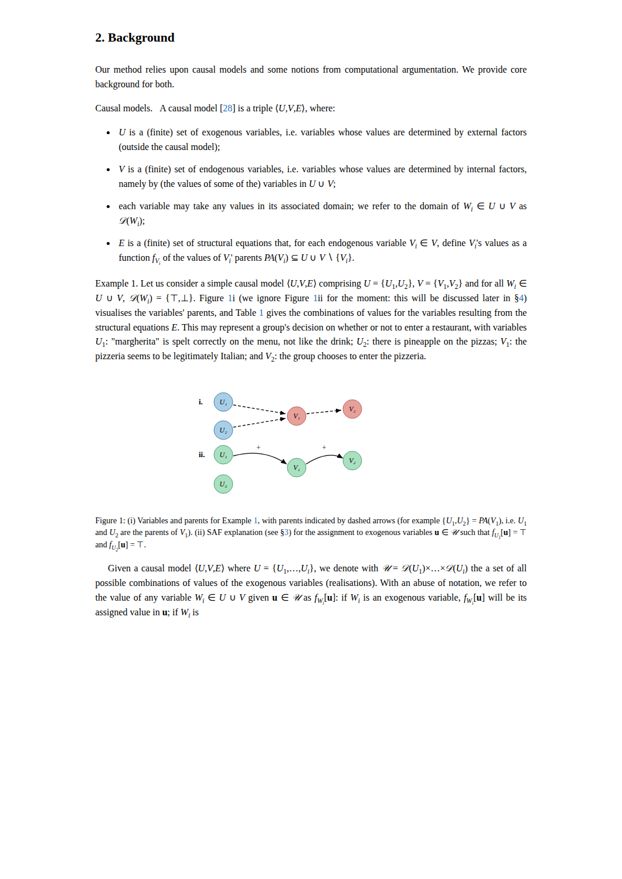2. Background
Our method relies upon causal models and some notions from computational argumentation. We provide core background for both.
Causal models. A causal model [28] is a triple ⟨U,V,E⟩, where:
U is a (finite) set of exogenous variables, i.e. variables whose values are determined by external factors (outside the causal model);
V is a (finite) set of endogenous variables, i.e. variables whose values are determined by internal factors, namely by (the values of some of the) variables in U ∪ V;
each variable may take any values in its associated domain; we refer to the domain of Wi ∈ U ∪ V as 𝒟(Wi);
E is a (finite) set of structural equations that, for each endogenous variable Vi ∈ V, define Vi's values as a function fVi of the values of Vi' parents PA(Vi) ⊆ U ∪ V ∖ {Vi}.
Example 1. Let us consider a simple causal model ⟨U,V,E⟩ comprising U = {U1,U2}, V = {V1,V2} and for all Wi ∈ U ∪ V, 𝒟(Wi) = {⊤,⊥}. Figure 1i (we ignore Figure 1ii for the moment: this will be discussed later in §4) visualises the variables' parents, and Table 1 gives the combinations of values for the variables resulting from the structural equations E. This may represent a group's decision on whether or not to enter a restaurant, with variables U1: "margherita" is spelt correctly on the menu, not like the drink; U2: there is pineapple on the pizzas; V1: the pizzeria seems to be legitimately Italian; and V2: the group chooses to enter the pizzeria.
i. U₁ U₂ V₁ V₂ ii. U₁ U₂ V₁ V₂ + +
Figure 1: (i) Variables and parents for Example 1, with parents indicated by dashed arrows (for example {U1,U2} = PA(V1), i.e. U1 and U2 are the parents of V1). (ii) SAF explanation (see §3) for the assignment to exogenous variables u ∈ 𝒰 such that fU1[u] = ⊤ and fU2[u] = ⊤.
Given a causal model ⟨U,V,E⟩ where U = {U1,…,Ui}, we denote with 𝒰 = 𝒟(U1)×…×𝒟(Ui) the a set of all possible combinations of values of the exogenous variables (realisations). With an abuse of notation, we refer to the value of any variable Wi ∈ U ∪ V given u ∈ 𝒰 as fWi[u]: if Wi is an exogenous variable, fWi[u] will be its assigned value in u; if Wi is